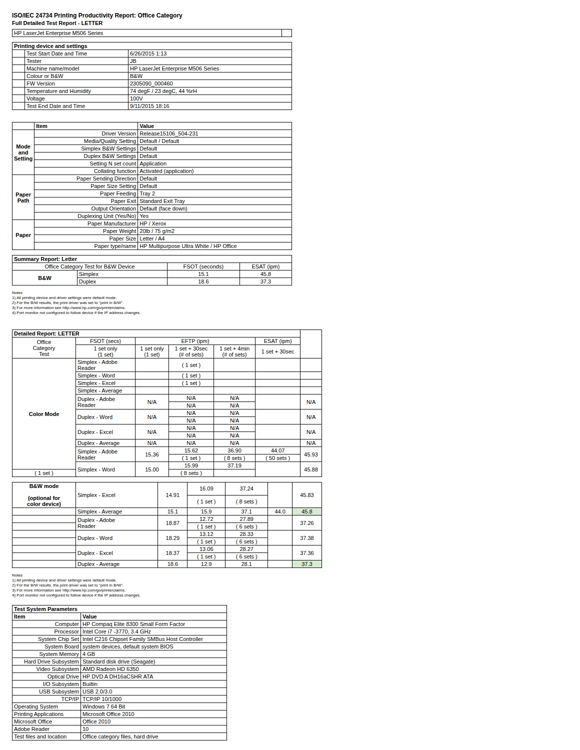ISO/IEC 24734 Printing Productivity Report: Office Category
Full Detailed Test Report - LETTER
| HP LaserJet Enterprise M506 Series | |
| Printing device and settings |
| | Test Start Date and Time | 6/26/2015 1:13 |
| | Tester | JB |
| | Machine name/model | HP LaserJet Enterprise M506 Series |
| | Colour or B&W | B&W |
| | FW Version | 2305090_000460 |
| | Temperature and Humidity | 74 degF / 23 degC, 44 %rH |
| | Voltage | 100V |
| | Test End Date and Time | 9/11/2015 18:16 |
| | Item | Value |
| Mode and Setting | Driver Version | Release15106_504-231 |
| Media/Quality Setting | Default / Default |
| Simplex B&W Settings | Default |
| Duplex B&W Settings | Default |
| Setting N set count | Application |
| Collating function | Activated (application) |
| Paper Path | Paper Sending Direction | Default |
| Paper Size Setting | Default |
| Paper Feeding | Tray 2 |
| Paper Exit | Standard Exit Tray |
| Output Orientation | Default (face down) |
| Duplexing Unit (Yes/No) | Yes |
| Paper | Paper Manufacturer | HP / Xerox |
| Paper Weight | 20lb / 75 g/m2 |
| Paper Size | Letter / A4 |
| Paper type/name | HP Multipurpose Ultra White / HP Office |
| Summary Report: Letter |
| Office Category Test for B&W Device | FSOT (seconds) | ESAT (ipm) |
| B&W | Simplex | 15.1 | 45.8 |
| Duplex | 18.6 | 37.3 |
Notes
1) All printing device and driver settings were default mode.
2) For the B/W results, the print driver was set to "print in B/W".
3) For more information see http://www.hp.com/go/printerclaims.
4) Port monitor not configured to follow device if the IP address changes.
| Detailed Report: LETTER |
| Office Category Test | FSOT (secs) | EFTP (ipm) | ESAT (ipm) |
| 1 set only (1 set) | 1 set only (1 set) | 1 set + 30sec (# of sets) | 1 set + 4min (# of sets) | 1 set + 30sec |
| Color Mode | Simplex - Adobe Reader | | ( 1 set ) | | | |
| Simplex - Word | | ( 1 set ) | | | |
| Simplex - Excel | | ( 1 set ) | | | |
| Simplex - Average | | | | | |
| Duplex - Adobe Reader | N/A | N/A | N/A | | N/A |
| N/A | N/A |
| Duplex - Word | N/A | N/A | N/A | | N/A |
| N/A | N/A |
| Duplex - Excel | N/A | N/A | N/A | | N/A |
| N/A | N/A |
| Duplex - Average | N/A | N/A | N/A | | N/A |
| Simplex - Adobe Reader | 15.36 | 15.62 | 36.90 | 44.07 | 45.93 |
| ( 1 set ) | ( 8 sets ) | ( 50 sets ) |
| Simplex - Word | 15.00 | 15.99 | 37.19 | | 45.88 |
| ( 1 set ) | ( 8 sets ) |
| B&W mode (optional for color device) | Simplex - Excel | 14.91 | 16.09 | 37.24 | | 45.83 |
| ( 1 set ) | ( 8 sets ) |
| | Simplex - Average | 15.1 | 15.9 | 37.1 | 44.0 | 45.8 |
| | Duplex - Adobe Reader | 18.87 | 12.72 | 27.89 | | 37.26 |
| | ( 1 set ) | ( 6 sets ) |
| | Duplex - Word | 18.29 | 13.12 | 28.33 | | 37.38 |
| | ( 1 set ) | ( 6 sets ) |
| | Duplex - Excel | 18.37 | 13.06 | 28.27 | | 37.36 |
| | ( 1 set ) | ( 6 sets ) |
| | Duplex - Average | 18.6 | 12.9 | 28.1 | | 37.3 |
Notes
1) All printing device and driver settings were default mode.
2) For the B/W results, the print driver was set to "print in B/W".
3) For more information see http://www.hp.com/go/printerclaims.
4) Port monitor not configured to follow device if the IP address changes.
| Test System Parameters |
| Item | Value |
| Computer | HP Compaq Elite 8300 Small Form Factor |
| Processor | Intel Core i7 -3770, 3.4 GHz |
| System Chip Set | Intel C216 Chipset Family SMBus Host Controller |
| System Board | system devices, default system BIOS |
| System Memory | 4 GB |
| Hard Drive Subsystem | Standard disk drive (Seagate) |
| Video Subsystem | AMD Radeon HD 6350 |
| Optical Drive | HP DVD A DH16aCSHR ATA |
| I/O Subsystem | Builtin |
| USB Subsystem | USB 2.0/3.0 |
| TCP/IP | TCP/IP 10/1000 |
| Operating System | Windows 7 64 Bit |
| Printing Applications | Microsoft Office 2010 |
| Microsoft Office | Office 2010 |
| Adobe Reader | 10 |
| Test files and location | Office category files, hard drive |